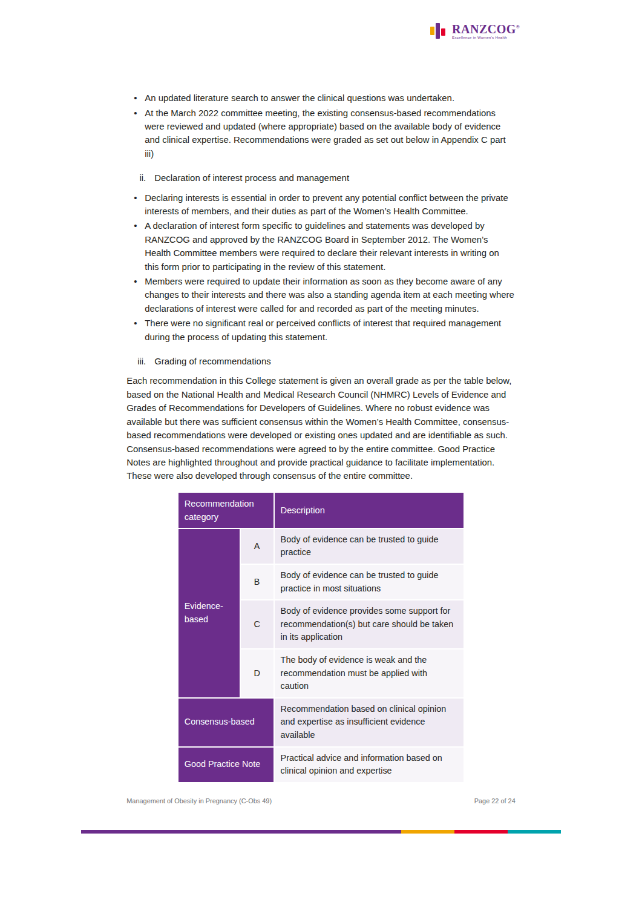RANZCOG®
Excellence in Women's Health
An updated literature search to answer the clinical questions was undertaken.
At the March 2022 committee meeting, the existing consensus-based recommendations were reviewed and updated (where appropriate) based on the available body of evidence and clinical expertise. Recommendations were graded as set out below in Appendix C part iii)
ii.
Declaration of interest process and management
Declaring interests is essential in order to prevent any potential conflict between the private interests of members, and their duties as part of the Women’s Health Committee.
A declaration of interest form specific to guidelines and statements was developed by RANZCOG and approved by the RANZCOG Board in September 2012. The Women’s Health Committee members were required to declare their relevant interests in writing on this form prior to participating in the review of this statement.
Members were required to update their information as soon as they become aware of any changes to their interests and there was also a standing agenda item at each meeting where declarations of interest were called for and recorded as part of the meeting minutes.
There were no significant real or perceived conflicts of interest that required management during the process of updating this statement.
iii.
Grading of recommendations
Each recommendation in this College statement is given an overall grade as per the table below, based on the National Health and Medical Research Council (NHMRC) Levels of Evidence and Grades of Recommendations for Developers of Guidelines. Where no robust evidence was available but there was sufficient consensus within the Women’s Health Committee, consensus-based recommendations were developed or existing ones updated and are identifiable as such. Consensus-based recommendations were agreed to by the entire committee. Good Practice Notes are highlighted throughout and provide practical guidance to facilitate implementation. These were also developed through consensus of the entire committee.
| Recommendation category | Description |
| --- | --- |
| Evidence-based | A | Body of evidence can be trusted to guide practice |
| B | Body of evidence can be trusted to guide practice in most situations |
| C | Body of evidence provides some support for recommendation(s) but care should be taken in its application |
| D | The body of evidence is weak and the recommendation must be applied with caution |
| Consensus-based | Recommendation based on clinical opinion and expertise as insufficient evidence available |
| Good Practice Note | Practical advice and information based on clinical opinion and expertise |
Management of Obesity in Pregnancy (C-Obs 49)
Page 22 of 24